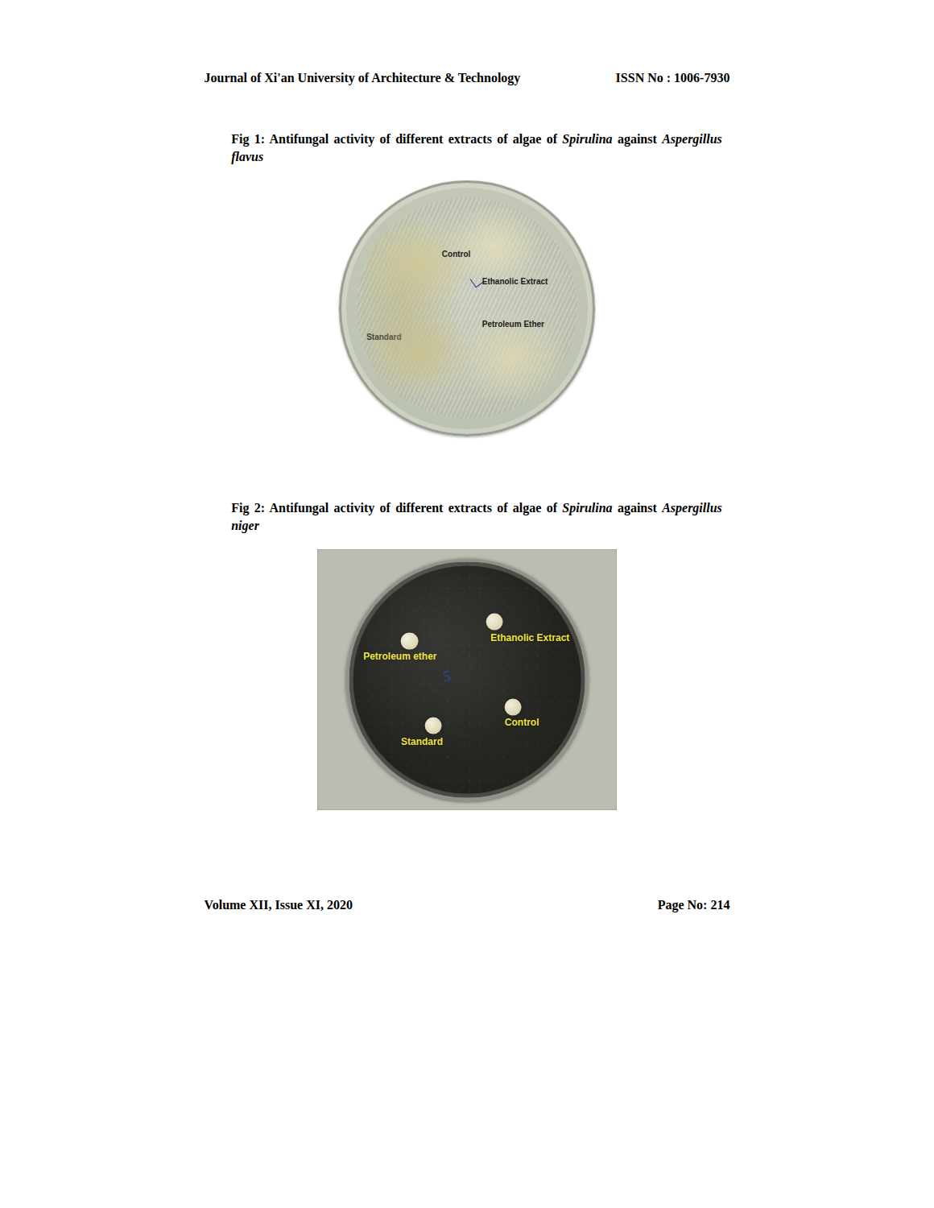Journal of Xi'an University of Architecture & Technology
ISSN No : 1006-7930
Fig 1: Antifungal activity of different extracts of algae of Spirulina against Aspergillus flavus
Control Ethanolic Extract Petroleum Ether Standard
Fig 2: Antifungal activity of different extracts of algae of Spirulina against Aspergillus niger
Ethanolic Extract Petroleum ether Standard Control 5
Volume XII, Issue XI, 2020
Page No: 214